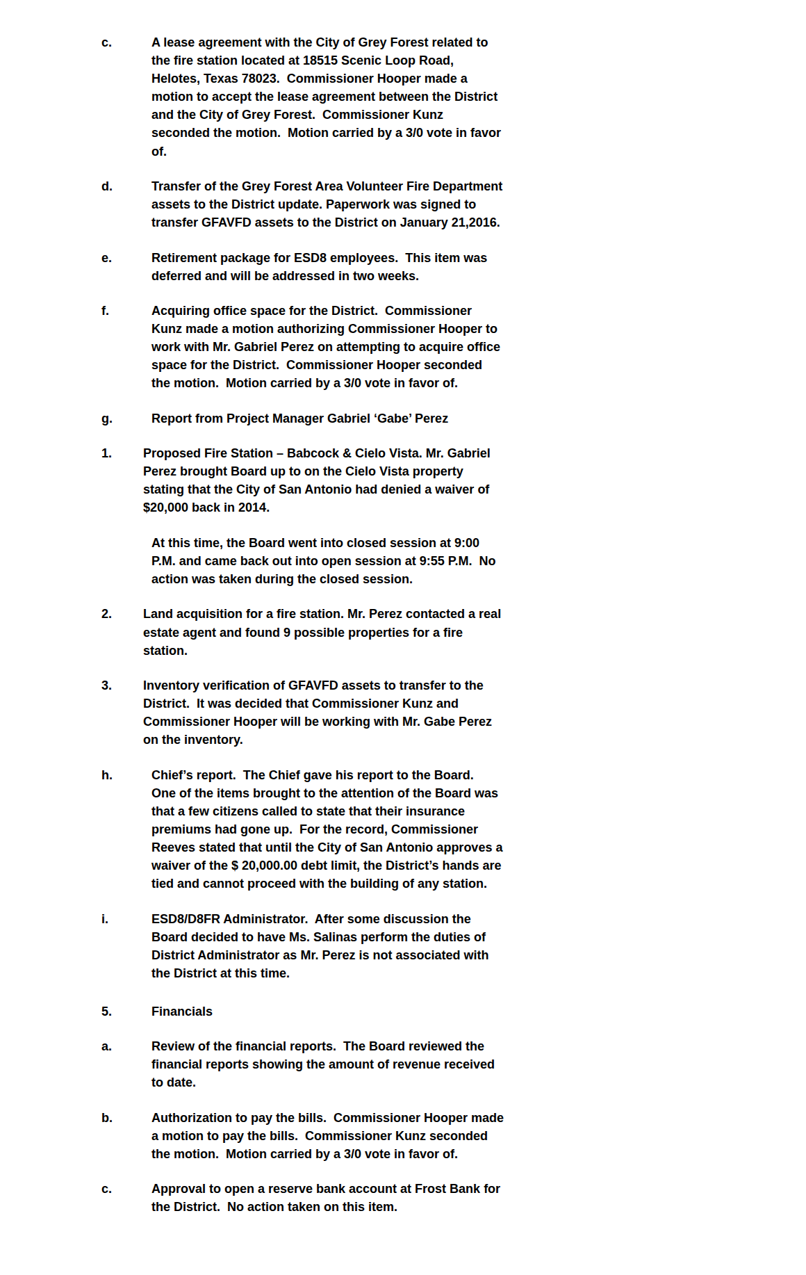c.
A lease agreement with the City of Grey Forest related to the fire station located at 18515 Scenic Loop Road, Helotes, Texas 78023. Commissioner Hooper made a motion to accept the lease agreement between the District and the City of Grey Forest. Commissioner Kunz seconded the motion. Motion carried by a 3/0 vote in favor of.
d.
Transfer of the Grey Forest Area Volunteer Fire Department assets to the District update. Paperwork was signed to transfer GFAVFD assets to the District on January 21,2016.
e.
Retirement package for ESD8 employees. This item was deferred and will be addressed in two weeks.
f.
Acquiring office space for the District. Commissioner Kunz made a motion authorizing Commissioner Hooper to work with Mr. Gabriel Perez on attempting to acquire office space for the District. Commissioner Hooper seconded the motion. Motion carried by a 3/0 vote in favor of.
g.
Report from Project Manager Gabriel ‘Gabe’ Perez
1.
Proposed Fire Station – Babcock & Cielo Vista. Mr. Gabriel Perez brought Board up to on the Cielo Vista property stating that the City of San Antonio had denied a waiver of $20,000 back in 2014.
At this time, the Board went into closed session at 9:00 P.M. and came back out into open session at 9:55 P.M. No action was taken during the closed session.
2.
Land acquisition for a fire station. Mr. Perez contacted a real estate agent and found 9 possible properties for a fire station.
3.
Inventory verification of GFAVFD assets to transfer to the District. It was decided that Commissioner Kunz and Commissioner Hooper will be working with Mr. Gabe Perez on the inventory.
h.
Chief’s report. The Chief gave his report to the Board. One of the items brought to the attention of the Board was that a few citizens called to state that their insurance premiums had gone up. For the record, Commissioner Reeves stated that until the City of San Antonio approves a waiver of the $ 20,000.00 debt limit, the District’s hands are tied and cannot proceed with the building of any station.
i.
ESD8/D8FR Administrator. After some discussion the Board decided to have Ms. Salinas perform the duties of District Administrator as Mr. Perez is not associated with the District at this time.
5.
Financials
a.
Review of the financial reports. The Board reviewed the financial reports showing the amount of revenue received to date.
b.
Authorization to pay the bills. Commissioner Hooper made a motion to pay the bills. Commissioner Kunz seconded the motion. Motion carried by a 3/0 vote in favor of.
c.
Approval to open a reserve bank account at Frost Bank for the District. No action taken on this item.